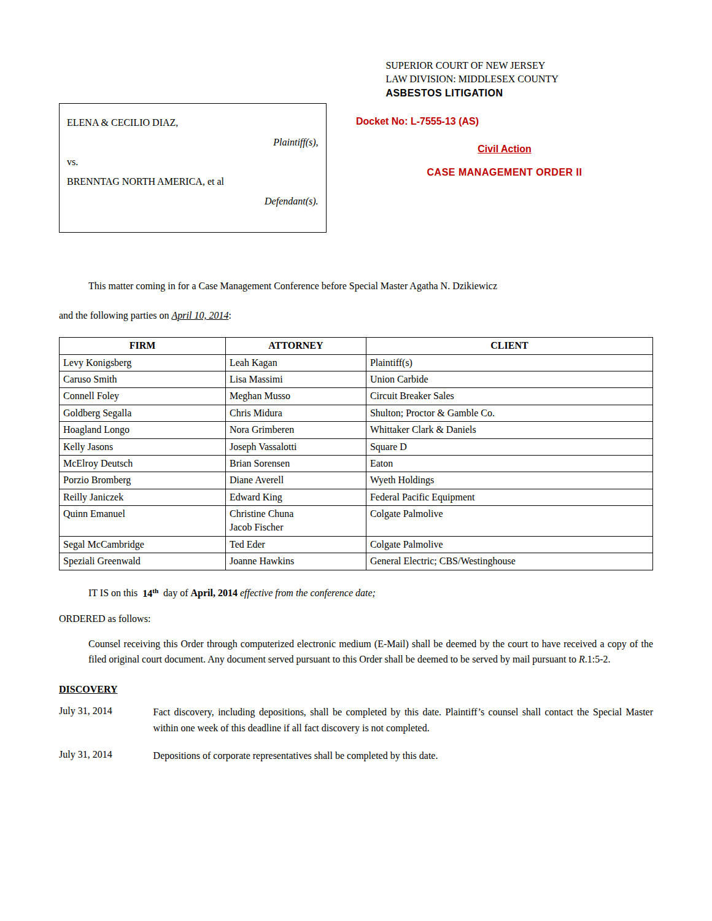SUPERIOR COURT OF NEW JERSEY
LAW DIVISION: MIDDLESEX COUNTY
ASBESTOS LITIGATION
ELENA & CECILIO DIAZ,
Plaintiff(s),
vs.
BRENNTAG NORTH AMERICA, et al
Defendant(s).
Docket No: L-7555-13 (AS)
Civil Action
CASE MANAGEMENT ORDER II
This matter coming in for a Case Management Conference before Special Master Agatha N. Dzikiewicz
and the following parties on April 10, 2014:
| FIRM | ATTORNEY | CLIENT |
| --- | --- | --- |
| Levy Konigsberg | Leah Kagan | Plaintiff(s) |
| Caruso Smith | Lisa Massimi | Union Carbide |
| Connell Foley | Meghan Musso | Circuit Breaker Sales |
| Goldberg Segalla | Chris Midura | Shulton; Proctor & Gamble Co. |
| Hoagland Longo | Nora Grimberen | Whittaker Clark & Daniels |
| Kelly Jasons | Joseph Vassalotti | Square D |
| McElroy Deutsch | Brian Sorensen | Eaton |
| Porzio Bromberg | Diane Averell | Wyeth Holdings |
| Reilly Janiczek | Edward King | Federal Pacific Equipment |
| Quinn Emanuel | Christine Chuna Jacob Fischer | Colgate Palmolive |
| Segal McCambridge | Ted Eder | Colgate Palmolive |
| Speziali Greenwald | Joanne Hawkins | General Electric; CBS/Westinghouse |
IT IS on this 14th day of April, 2014 effective from the conference date;
ORDERED as follows:
Counsel receiving this Order through computerized electronic medium (E-Mail) shall be deemed by the court to have received a copy of the filed original court document. Any document served pursuant to this Order shall be deemed to be served by mail pursuant to R.1:5-2.
DISCOVERY
July 31, 2014
Fact discovery, including depositions, shall be completed by this date. Plaintiff’s counsel shall contact the Special Master within one week of this deadline if all fact discovery is not completed.
July 31, 2014
Depositions of corporate representatives shall be completed by this date.